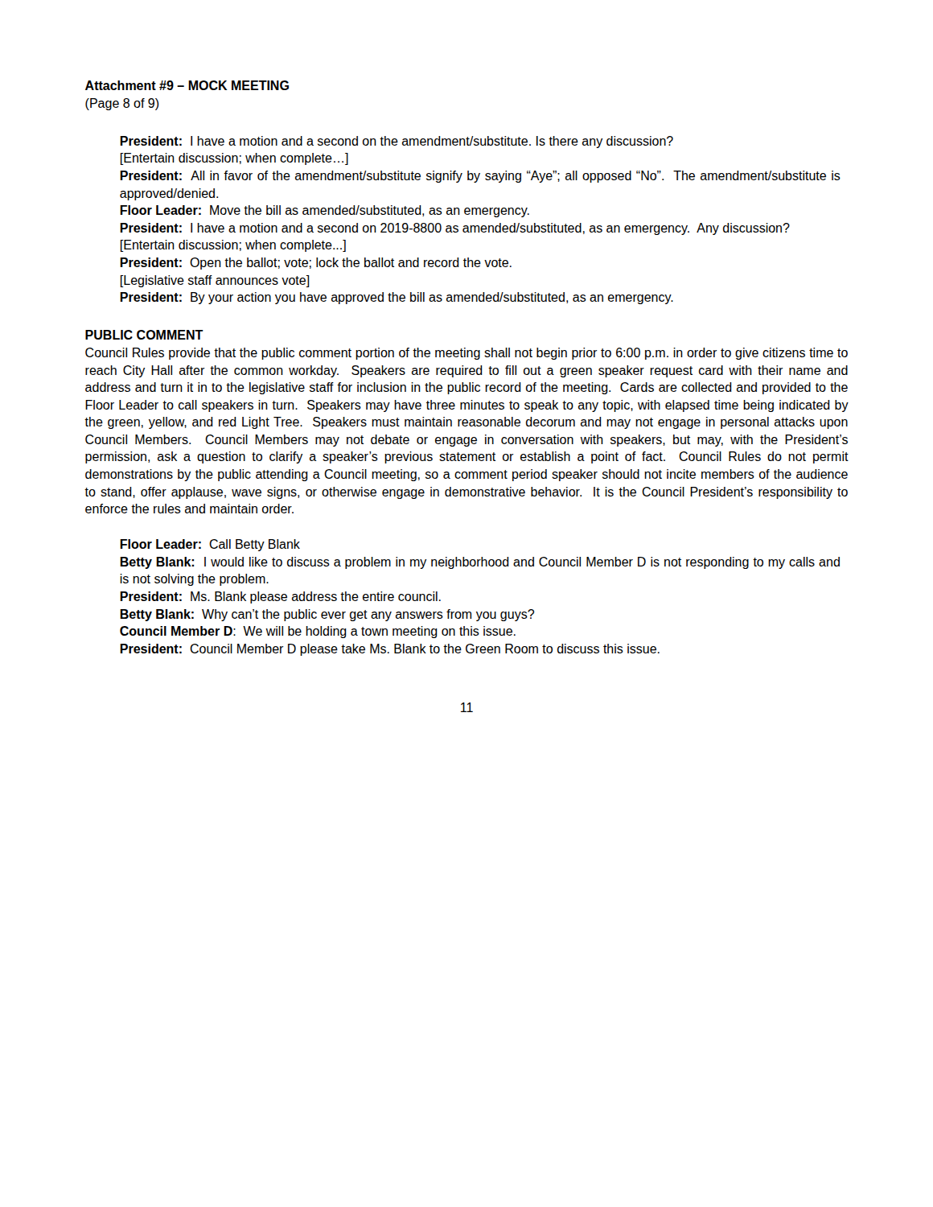Attachment #9 – MOCK MEETING
(Page 8 of 9)
President: I have a motion and a second on the amendment/substitute. Is there any discussion?
[Entertain discussion; when complete…]
President: All in favor of the amendment/substitute signify by saying “Aye”; all opposed “No”. The amendment/substitute is approved/denied.
Floor Leader: Move the bill as amended/substituted, as an emergency.
President: I have a motion and a second on 2019-8800 as amended/substituted, as an emergency. Any discussion?
[Entertain discussion; when complete...]
President: Open the ballot; vote; lock the ballot and record the vote.
[Legislative staff announces vote]
President: By your action you have approved the bill as amended/substituted, as an emergency.
Public Comment
Council Rules provide that the public comment portion of the meeting shall not begin prior to 6:00 p.m. in order to give citizens time to reach City Hall after the common workday. Speakers are required to fill out a green speaker request card with their name and address and turn it in to the legislative staff for inclusion in the public record of the meeting. Cards are collected and provided to the Floor Leader to call speakers in turn. Speakers may have three minutes to speak to any topic, with elapsed time being indicated by the green, yellow, and red Light Tree. Speakers must maintain reasonable decorum and may not engage in personal attacks upon Council Members. Council Members may not debate or engage in conversation with speakers, but may, with the President’s permission, ask a question to clarify a speaker’s previous statement or establish a point of fact. Council Rules do not permit demonstrations by the public attending a Council meeting, so a comment period speaker should not incite members of the audience to stand, offer applause, wave signs, or otherwise engage in demonstrative behavior. It is the Council President’s responsibility to enforce the rules and maintain order.
Floor Leader: Call Betty Blank
Betty Blank: I would like to discuss a problem in my neighborhood and Council Member D is not responding to my calls and is not solving the problem.
President: Ms. Blank please address the entire council.
Betty Blank: Why can’t the public ever get any answers from you guys?
Council Member D: We will be holding a town meeting on this issue.
President: Council Member D please take Ms. Blank to the Green Room to discuss this issue.
11